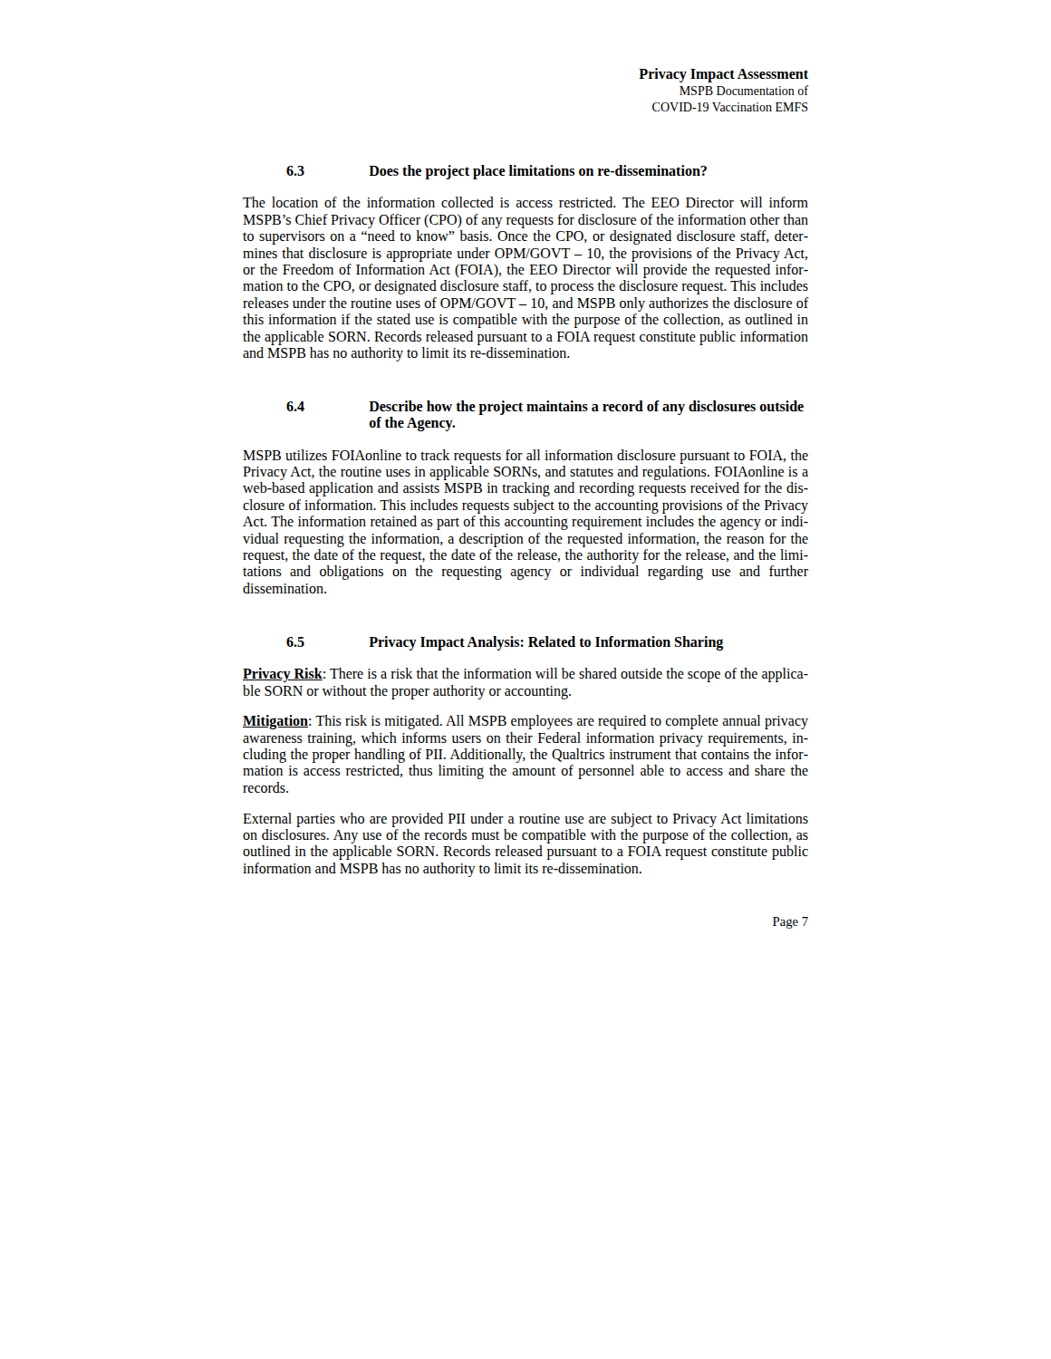Privacy Impact Assessment
MSPB Documentation of
COVID-19 Vaccination EMFS
6.3 Does the project place limitations on re-dissemination?
The location of the information collected is access restricted. The EEO Director will inform MSPB’s Chief Privacy Officer (CPO) of any requests for disclosure of the information other than to supervisors on a “need to know” basis. Once the CPO, or designated disclosure staff, determines that disclosure is appropriate under OPM/GOVT – 10, the provisions of the Privacy Act, or the Freedom of Information Act (FOIA), the EEO Director will provide the requested information to the CPO, or designated disclosure staff, to process the disclosure request. This includes releases under the routine uses of OPM/GOVT – 10, and MSPB only authorizes the disclosure of this information if the stated use is compatible with the purpose of the collection, as outlined in the applicable SORN. Records released pursuant to a FOIA request constitute public information and MSPB has no authority to limit its re-dissemination.
6.4 Describe how the project maintains a record of any disclosures outside of the Agency.
MSPB utilizes FOIAonline to track requests for all information disclosure pursuant to FOIA, the Privacy Act, the routine uses in applicable SORNs, and statutes and regulations. FOIAonline is a web-based application and assists MSPB in tracking and recording requests received for the disclosure of information. This includes requests subject to the accounting provisions of the Privacy Act. The information retained as part of this accounting requirement includes the agency or individual requesting the information, a description of the requested information, the reason for the request, the date of the request, the date of the release, the authority for the release, and the limitations and obligations on the requesting agency or individual regarding use and further dissemination.
6.5 Privacy Impact Analysis: Related to Information Sharing
Privacy Risk: There is a risk that the information will be shared outside the scope of the applicable SORN or without the proper authority or accounting.
Mitigation: This risk is mitigated. All MSPB employees are required to complete annual privacy awareness training, which informs users on their Federal information privacy requirements, including the proper handling of PII. Additionally, the Qualtrics instrument that contains the information is access restricted, thus limiting the amount of personnel able to access and share the records.
External parties who are provided PII under a routine use are subject to Privacy Act limitations on disclosures. Any use of the records must be compatible with the purpose of the collection, as outlined in the applicable SORN. Records released pursuant to a FOIA request constitute public information and MSPB has no authority to limit its re-dissemination.
Page 7